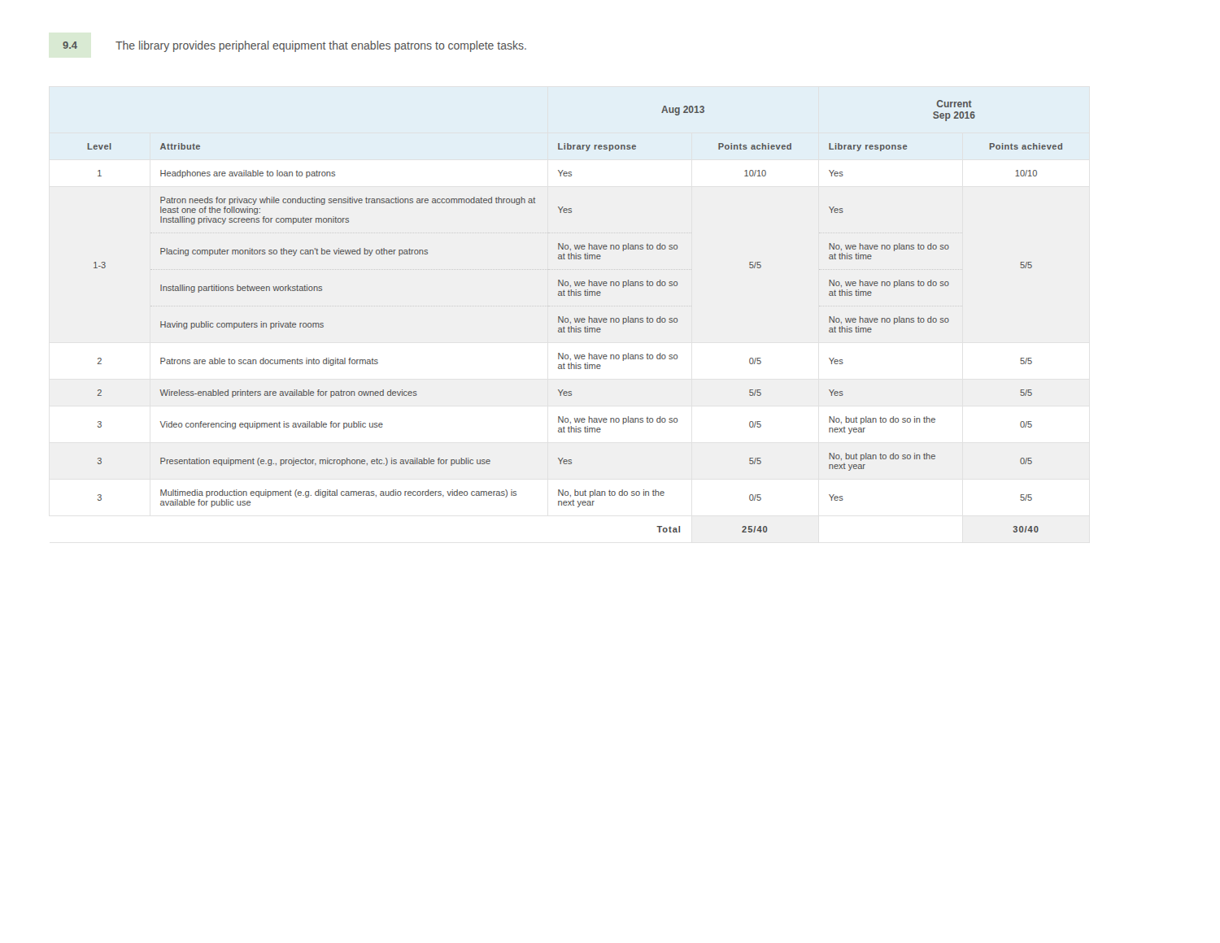9.4
The library provides peripheral equipment that enables patrons to complete tasks.
| | Aug 2013 | Current Sep 2016 |
| --- | --- | --- |
| Level | Attribute | Library response | Points achieved | Library response | Points achieved |
| 1 | Headphones are available to loan to patrons | Yes | 10/10 | Yes | 10/10 |
| 1-3 | Patron needs for privacy while conducting sensitive transactions are accommodated through at least one of the following: Installing privacy screens for computer monitors | Yes | 5/5 | Yes | 5/5 |
| Placing computer monitors so they can't be viewed by other patrons | No, we have no plans to do so at this time | No, we have no plans to do so at this time |
| Installing partitions between workstations | No, we have no plans to do so at this time | No, we have no plans to do so at this time |
| Having public computers in private rooms | No, we have no plans to do so at this time | No, we have no plans to do so at this time |
| 2 | Patrons are able to scan documents into digital formats | No, we have no plans to do so at this time | 0/5 | Yes | 5/5 |
| 2 | Wireless-enabled printers are available for patron owned devices | Yes | 5/5 | Yes | 5/5 |
| 3 | Video conferencing equipment is available for public use | No, we have no plans to do so at this time | 0/5 | No, but plan to do so in the next year | 0/5 |
| 3 | Presentation equipment (e.g., projector, microphone, etc.) is available for public use | Yes | 5/5 | No, but plan to do so in the next year | 0/5 |
| 3 | Multimedia production equipment (e.g. digital cameras, audio recorders, video cameras) is available for public use | No, but plan to do so in the next year | 0/5 | Yes | 5/5 |
| Total | 25/40 | | 30/40 |